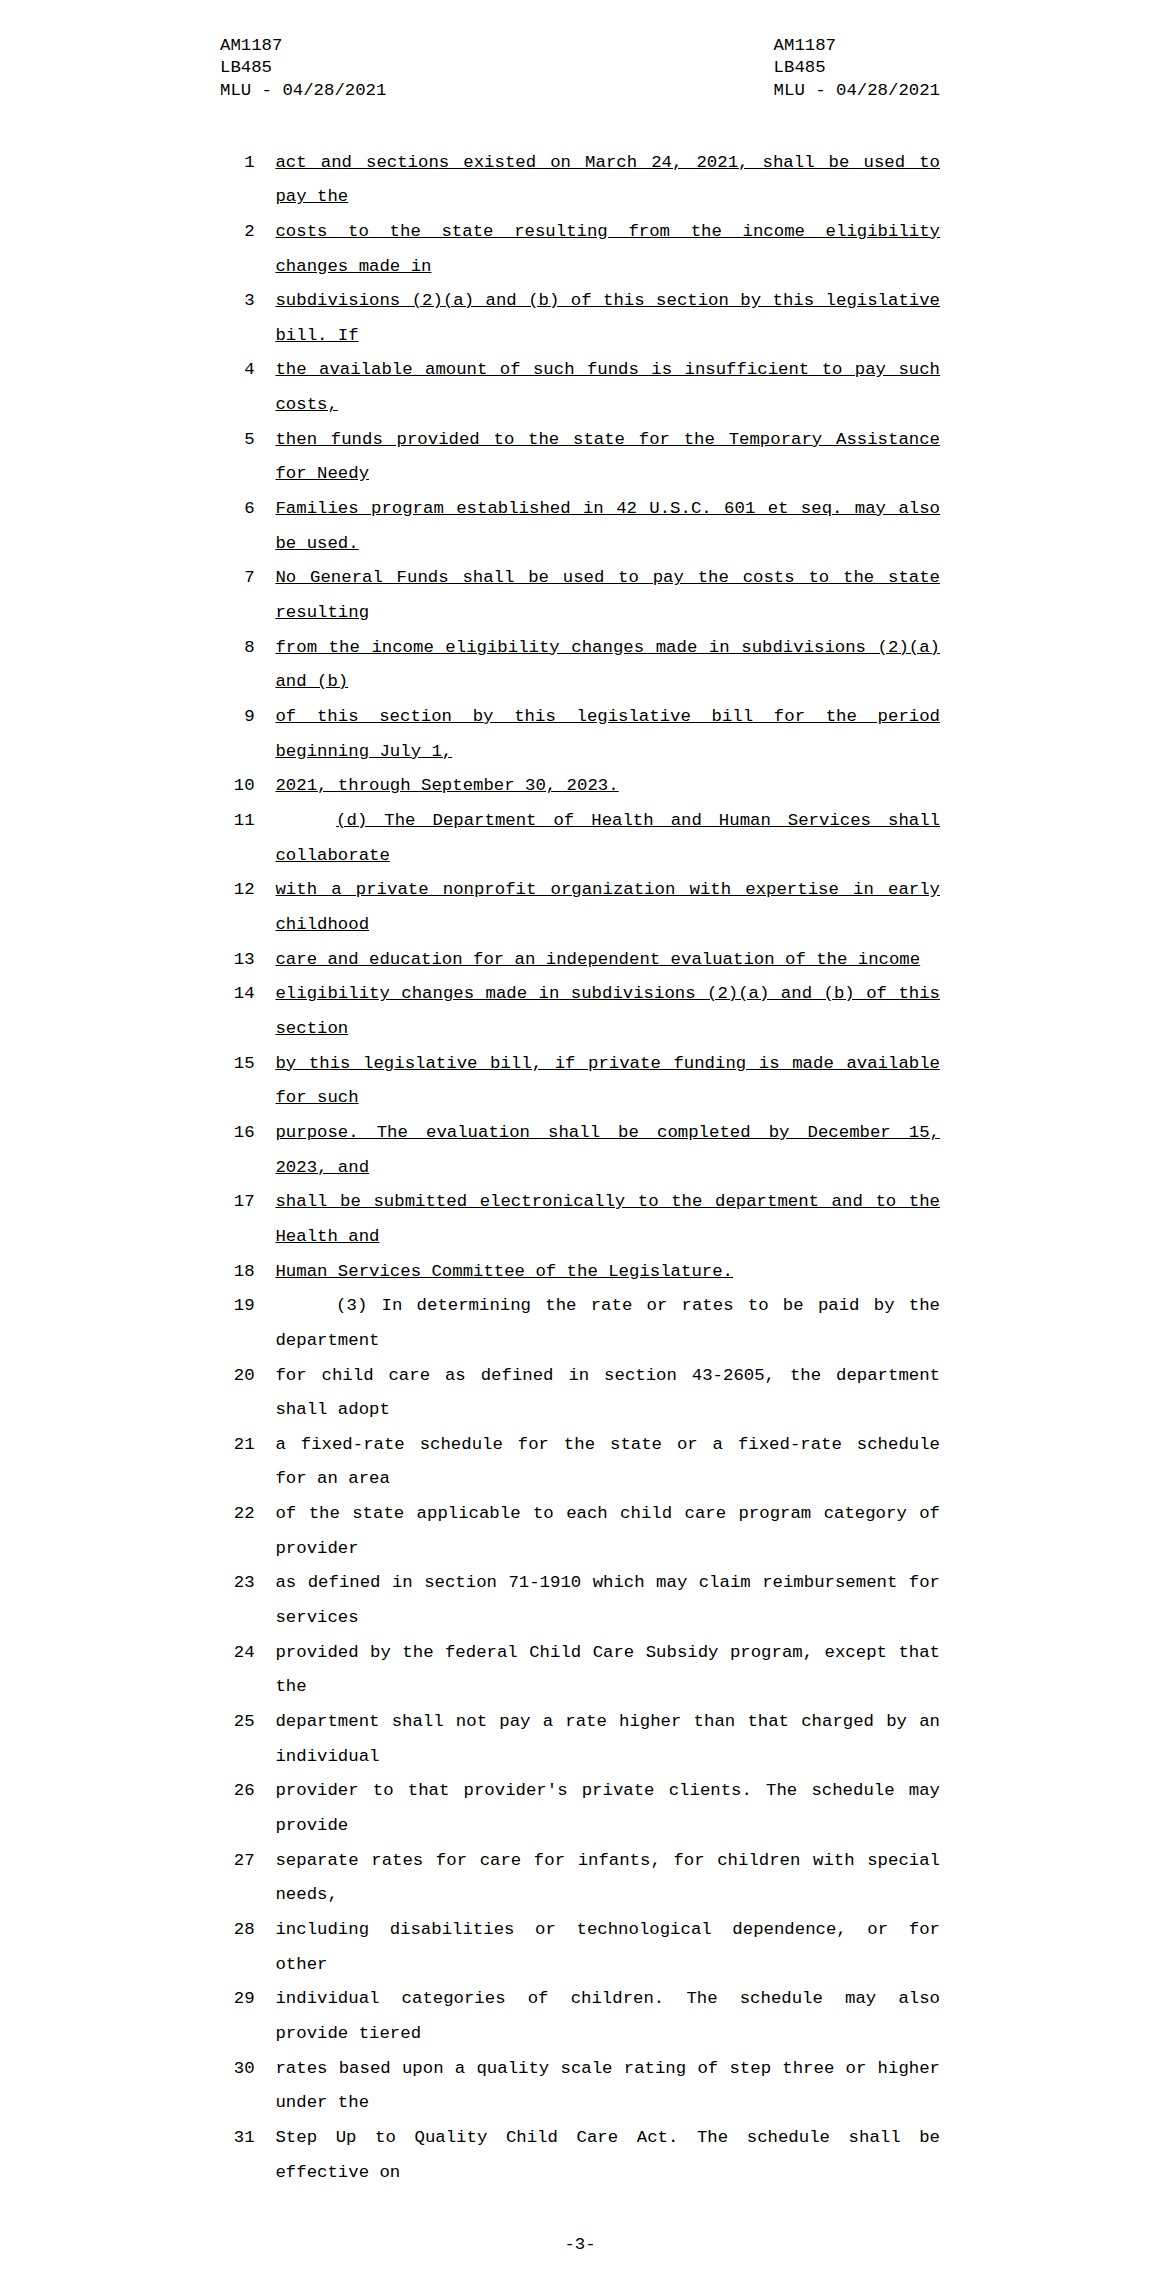AM1187 LB485 MLU - 04/28/2021
AM1187 LB485 MLU - 04/28/2021
act and sections existed on March 24, 2021, shall be used to pay the
costs to the state resulting from the income eligibility changes made in
subdivisions (2)(a) and (b) of this section by this legislative bill. If
the available amount of such funds is insufficient to pay such costs,
then funds provided to the state for the Temporary Assistance for Needy
Families program established in 42 U.S.C. 601 et seq. may also be used.
No General Funds shall be used to pay the costs to the state resulting
from the income eligibility changes made in subdivisions (2)(a) and (b)
of this section by this legislative bill for the period beginning July 1,
2021, through September 30, 2023.
(d) The Department of Health and Human Services shall collaborate
with a private nonprofit organization with expertise in early childhood
care and education for an independent evaluation of the income
eligibility changes made in subdivisions (2)(a) and (b) of this section
by this legislative bill, if private funding is made available for such
purpose. The evaluation shall be completed by December 15, 2023, and
shall be submitted electronically to the department and to the Health and
Human Services Committee of the Legislature.
(3) In determining the rate or rates to be paid by the department
for child care as defined in section 43-2605, the department shall adopt
a fixed-rate schedule for the state or a fixed-rate schedule for an area
of the state applicable to each child care program category of provider
as defined in section 71-1910 which may claim reimbursement for services
provided by the federal Child Care Subsidy program, except that the
department shall not pay a rate higher than that charged by an individual
provider to that provider's private clients. The schedule may provide
separate rates for care for infants, for children with special needs,
including disabilities or technological dependence, or for other
individual categories of children. The schedule may also provide tiered
rates based upon a quality scale rating of step three or higher under the
Step Up to Quality Child Care Act. The schedule shall be effective on
-3-